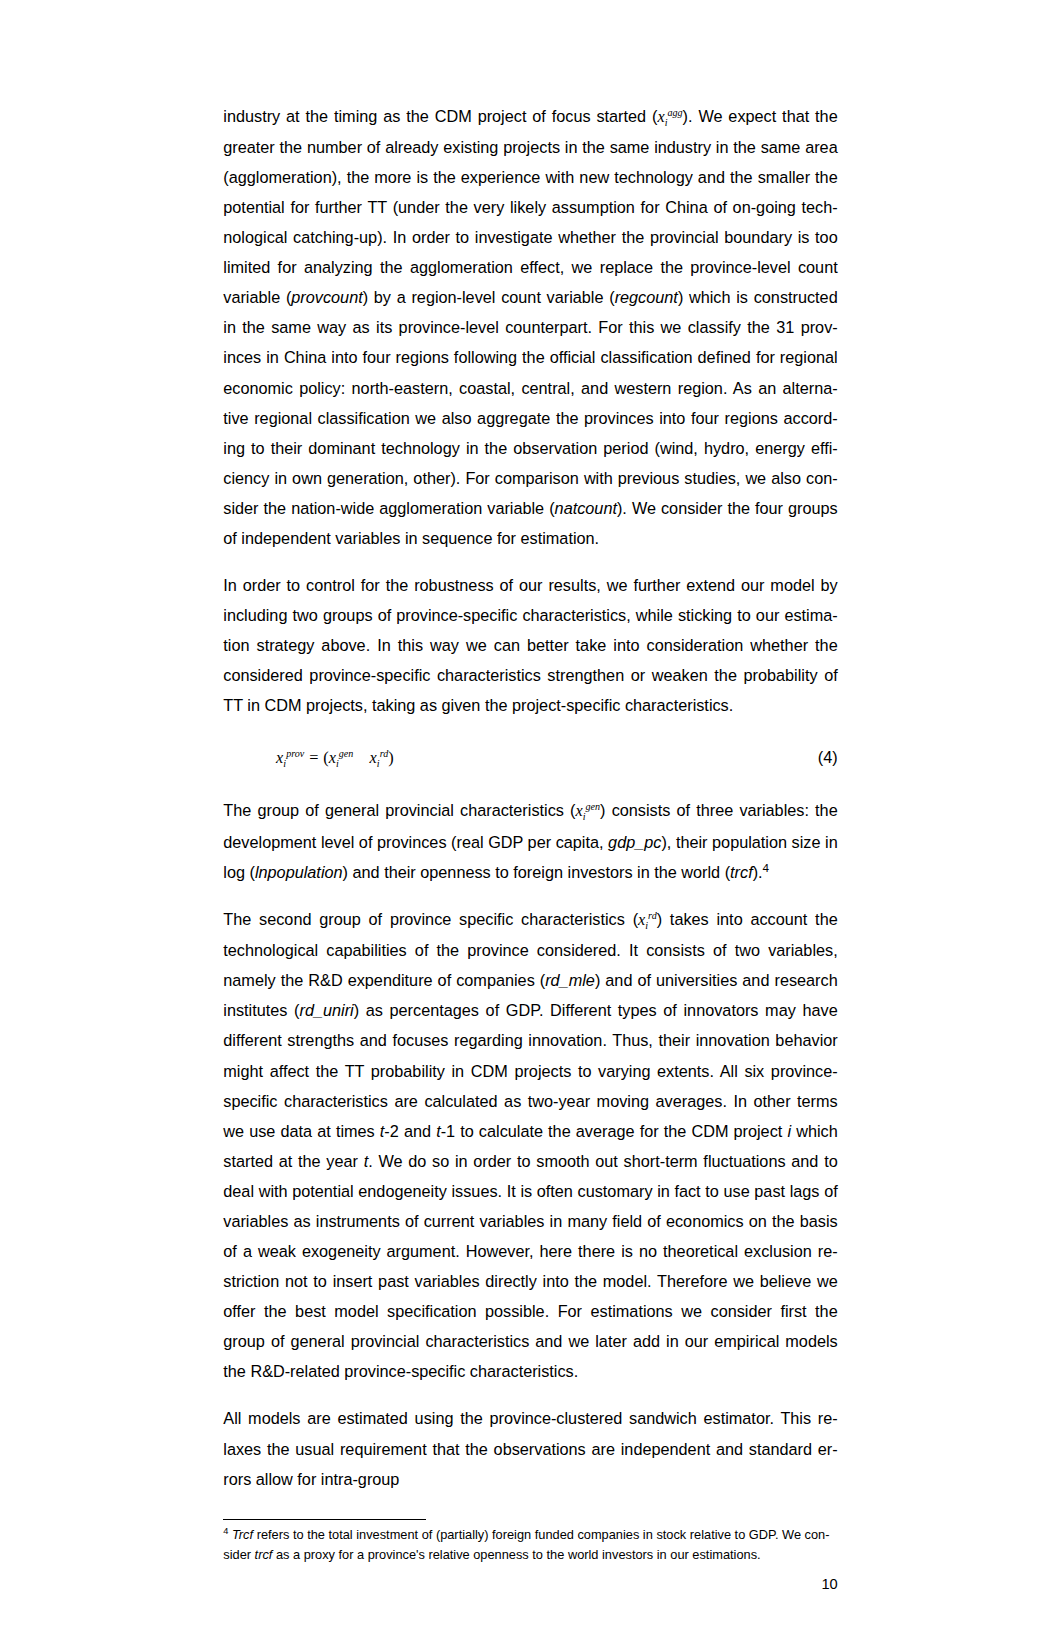industry at the timing as the CDM project of focus started (xiagg). We expect that the greater the number of already existing projects in the same industry in the same area (agglomeration), the more is the experience with new technology and the smaller the potential for further TT (under the very likely assumption for China of on-going technological catching-up). In order to investigate whether the provincial boundary is too limited for analyzing the agglomeration effect, we replace the province-level count variable (provcount) by a region-level count variable (regcount) which is constructed in the same way as its province-level counterpart. For this we classify the 31 provinces in China into four regions following the official classification defined for regional economic policy: north-eastern, coastal, central, and western region. As an alternative regional classification we also aggregate the provinces into four regions according to their dominant technology in the observation period (wind, hydro, energy efficiency in own generation, other). For comparison with previous studies, we also consider the nation-wide agglomeration variable (natcount). We consider the four groups of independent variables in sequence for estimation.
In order to control for the robustness of our results, we further extend our model by including two groups of province-specific characteristics, while sticking to our estimation strategy above. In this way we can better take into consideration whether the considered province-specific characteristics strengthen or weaken the probability of TT in CDM projects, taking as given the project-specific characteristics.
xiprov = (xigen xird) (4)
The group of general provincial characteristics (xigen) consists of three variables: the development level of provinces (real GDP per capita, gdp_pc), their population size in log (lnpopulation) and their openness to foreign investors in the world (trcf).4
The second group of province specific characteristics (xird) takes into account the technological capabilities of the province considered. It consists of two variables, namely the R&D expenditure of companies (rd_mle) and of universities and research institutes (rd_uniri) as percentages of GDP. Different types of innovators may have different strengths and focuses regarding innovation. Thus, their innovation behavior might affect the TT probability in CDM projects to varying extents. All six province-specific characteristics are calculated as two-year moving averages. In other terms we use data at times t-2 and t-1 to calculate the average for the CDM project i which started at the year t. We do so in order to smooth out short-term fluctuations and to deal with potential endogeneity issues. It is often customary in fact to use past lags of variables as instruments of current variables in many field of economics on the basis of a weak exogeneity argument. However, here there is no theoretical exclusion restriction not to insert past variables directly into the model. Therefore we believe we offer the best model specification possible. For estimations we consider first the group of general provincial characteristics and we later add in our empirical models the R&D-related province-specific characteristics.
All models are estimated using the province-clustered sandwich estimator. This relaxes the usual requirement that the observations are independent and standard errors allow for intra-group
4 Trcf refers to the total investment of (partially) foreign funded companies in stock relative to GDP. We consider trcf as a proxy for a province's relative openness to the world investors in our estimations.
10